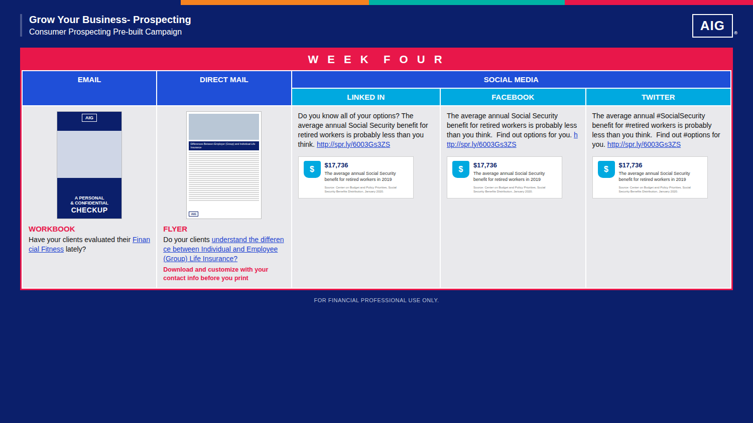Grow Your Business- Prospecting
Consumer Prospecting Pre-built Campaign
AIG®
W E E K F O U R
| EMAIL | DIRECT MAIL | SOCIAL MEDIA |
| --- | --- | --- |
| LINKED IN | FACEBOOK | TWITTER |
| AIG A PERSONAL & CONFIDENTIAL CHECKUP WORKBOOK Have your clients evaluated their Financial Fitness lately? | Differences Between Employer (Group) and Individual Life Insurance AIG FLYER Do your clients understand the difference between Individual and Employee (Group) Life Insurance? Download and customize with your contact info before you print | Do you know all of your options? The average annual Social Security benefit for retired workers is probably less than you think. http://spr.ly/6003Gs3ZS $ $17,736 The average annual Social Security benefit for retired workers in 2019 Source: Center on Budget and Policy Priorities, Social Security Benefits Distribution, January 2020. | The average annual Social Security benefit for retired workers is probably less than you think. Find out options for you. http://spr.ly/6003Gs3ZS $ $17,736 The average annual Social Security benefit for retired workers in 2019 Source: Center on Budget and Policy Priorities, Social Security Benefits Distribution, January 2020. | The average annual #SocialSecurity benefit for #retired workers is probably less than you think. Find out #options for you. http://spr.ly/6003Gs3ZS $ $17,736 The average annual Social Security benefit for retired workers in 2019 Source: Center on Budget and Policy Priorities, Social Security Benefits Distribution, January 2020. |
FOR FINANCIAL PROFESSIONAL USE ONLY.